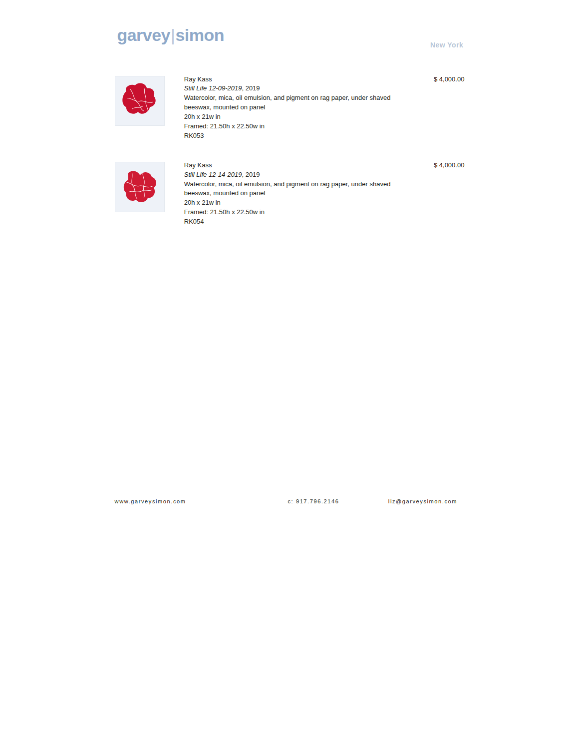garvey|simon
New York
Ray Kass Still Life 12-09-2019, 2019 Watercolor, mica, oil emulsion, and pigment on rag paper, under shaved beeswax, mounted on panel 20h x 21w in Framed: 21.50h x 22.50w in RK053
$ 4,000.00
Ray Kass Still Life 12-14-2019, 2019 Watercolor, mica, oil emulsion, and pigment on rag paper, under shaved beeswax, mounted on panel 20h x 21w in Framed: 21.50h x 22.50w in RK054
$ 4,000.00
www.garveysimon.com c: 917.796.2146 liz@garveysimon.com